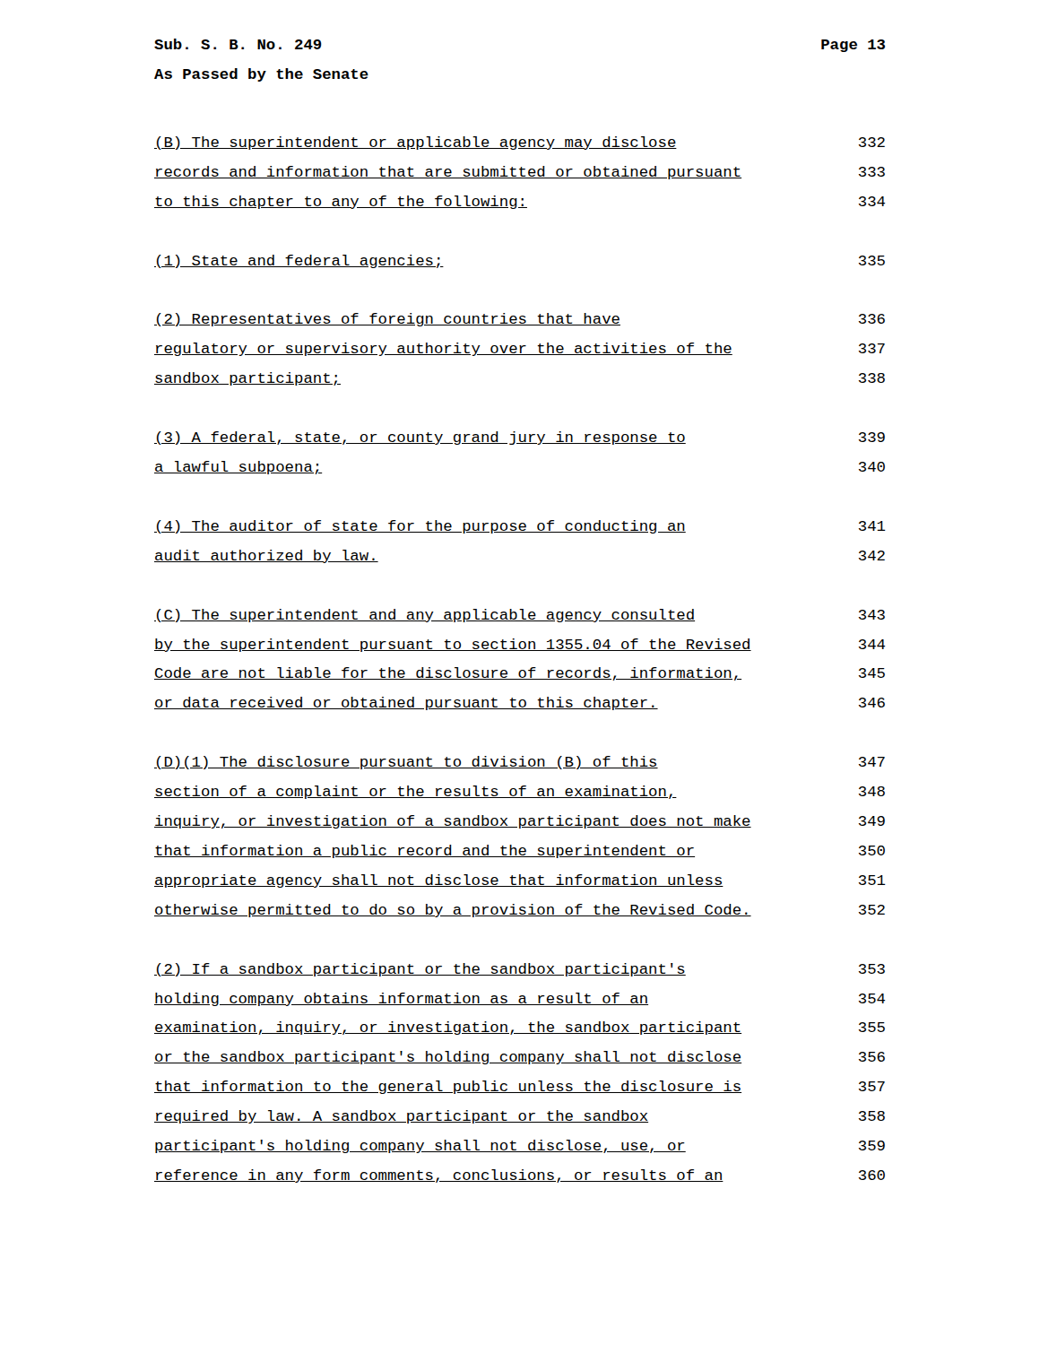Sub. S. B. No. 249 As Passed by the Senate
Page 13
(B) The superintendent or applicable agency may disclose 332
records and information that are submitted or obtained pursuant 333
to this chapter to any of the following: 334
(1) State and federal agencies; 335
(2) Representatives of foreign countries that have 336
regulatory or supervisory authority over the activities of the 337
sandbox participant; 338
(3) A federal, state, or county grand jury in response to 339
a lawful subpoena; 340
(4) The auditor of state for the purpose of conducting an 341
audit authorized by law. 342
(C) The superintendent and any applicable agency consulted 343
by the superintendent pursuant to section 1355.04 of the Revised 344
Code are not liable for the disclosure of records, information, 345
or data received or obtained pursuant to this chapter. 346
(D)(1) The disclosure pursuant to division (B) of this 347
section of a complaint or the results of an examination, 348
inquiry, or investigation of a sandbox participant does not make 349
that information a public record and the superintendent or 350
appropriate agency shall not disclose that information unless 351
otherwise permitted to do so by a provision of the Revised Code. 352
(2) If a sandbox participant or the sandbox participant's 353
holding company obtains information as a result of an 354
examination, inquiry, or investigation, the sandbox participant 355
or the sandbox participant's holding company shall not disclose 356
that information to the general public unless the disclosure is 357
required by law. A sandbox participant or the sandbox 358
participant's holding company shall not disclose, use, or 359
reference in any form comments, conclusions, or results of an 360